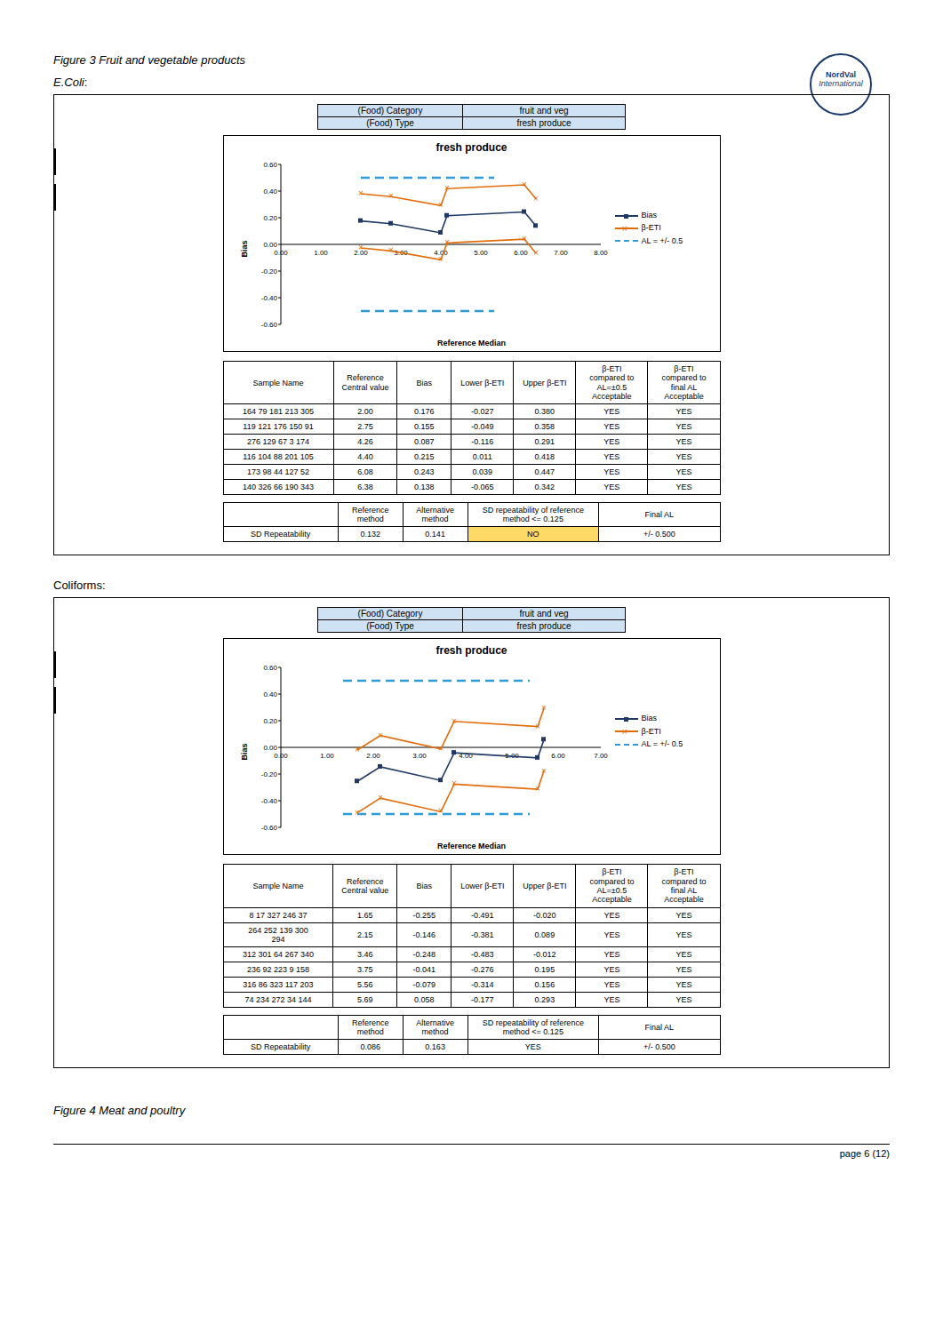NordVal
International
Figure 3 Fruit and vegetable products
E.Coli:
| (Food) Category | fruit and veg |
| (Food) Type | fresh produce |
fresh produce
0.60 0.40 0.20 0.00 -0.20 -0.40 -0.60 0.00 1.00 2.00 3.00 4.00 5.00 6.00 7.00 8.00 Bias × × × × × × × × × × × ×
Bias
β-ETI
AL = +/- 0.5
Reference Median
| Sample Name | Reference Central value | Bias | Lower β-ETI | Upper β-ETI | β-ETI compared to AL=±0.5 Acceptable | β-ETI compared to final AL Acceptable |
| --- | --- | --- | --- | --- | --- | --- |
| 164 79 181 213 305 | 2.00 | 0.176 | -0.027 | 0.380 | YES | YES |
| 119 121 176 150 91 | 2.75 | 0.155 | -0.049 | 0.358 | YES | YES |
| 276 129 67 3 174 | 4.26 | 0.087 | -0.116 | 0.291 | YES | YES |
| 116 104 88 201 105 | 4.40 | 0.215 | 0.011 | 0.418 | YES | YES |
| 173 98 44 127 52 | 6.08 | 0.243 | 0.039 | 0.447 | YES | YES |
| 140 326 66 190 343 | 6.38 | 0.138 | -0.065 | 0.342 | YES | YES |
| | Reference method | Alternative method | SD repeatability of reference method <= 0.125 | Final AL |
| --- | --- | --- | --- | --- |
| SD Repeatability | 0.132 | 0.141 | NO | +/- 0.500 |
Coliforms:
| (Food) Category | fruit and veg |
| (Food) Type | fresh produce |
fresh produce
0.60 0.40 0.20 0.00 -0.20 -0.40 -0.60 0.00 1.00 2.00 3.00 4.00 5.00 6.00 7.00 Bias × × × × × × × × × × × ×
Bias
β-ETI
AL = +/- 0.5
Reference Median
| Sample Name | Reference Central value | Bias | Lower β-ETI | Upper β-ETI | β-ETI compared to AL=±0.5 Acceptable | β-ETI compared to final AL Acceptable |
| --- | --- | --- | --- | --- | --- | --- |
| 8 17 327 246 37 | 1.65 | -0.255 | -0.491 | -0.020 | YES | YES |
| 264 252 139 300 294 | 2.15 | -0.146 | -0.381 | 0.089 | YES | YES |
| 312 301 64 267 340 | 3.46 | -0.248 | -0.483 | -0.012 | YES | YES |
| 236 92 223 9 158 | 3.75 | -0.041 | -0.276 | 0.195 | YES | YES |
| 316 86 323 117 203 | 5.56 | -0.079 | -0.314 | 0.156 | YES | YES |
| 74 234 272 34 144 | 5.69 | 0.058 | -0.177 | 0.293 | YES | YES |
| | Reference method | Alternative method | SD repeatability of reference method <= 0.125 | Final AL |
| --- | --- | --- | --- | --- |
| SD Repeatability | 0.086 | 0.163 | YES | +/- 0.500 |
Figure 4 Meat and poultry
page 6 (12)